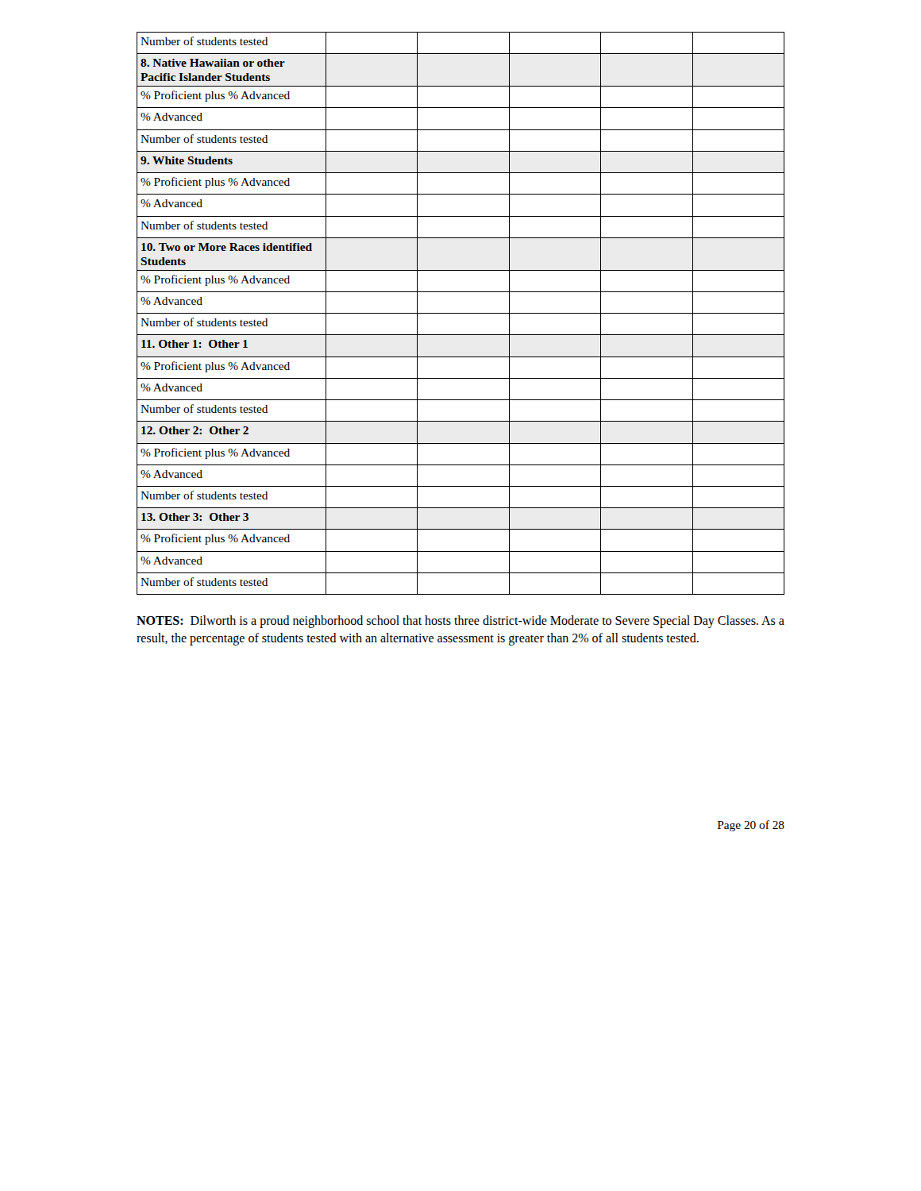| Number of students tested | | | | | |
| 8. Native Hawaiian or other Pacific Islander Students | | | | | |
| % Proficient plus % Advanced | | | | | |
| % Advanced | | | | | |
| Number of students tested | | | | | |
| 9. White Students | | | | | |
| % Proficient plus % Advanced | | | | | |
| % Advanced | | | | | |
| Number of students tested | | | | | |
| 10. Two or More Races identified Students | | | | | |
| % Proficient plus % Advanced | | | | | |
| % Advanced | | | | | |
| Number of students tested | | | | | |
| 11. Other 1: Other 1 | | | | | |
| % Proficient plus % Advanced | | | | | |
| % Advanced | | | | | |
| Number of students tested | | | | | |
| 12. Other 2: Other 2 | | | | | |
| % Proficient plus % Advanced | | | | | |
| % Advanced | | | | | |
| Number of students tested | | | | | |
| 13. Other 3: Other 3 | | | | | |
| % Proficient plus % Advanced | | | | | |
| % Advanced | | | | | |
| Number of students tested | | | | | |
NOTES: Dilworth is a proud neighborhood school that hosts three district-wide Moderate to Severe Special Day Classes. As a result, the percentage of students tested with an alternative assessment is greater than 2% of all students tested.
Page 20 of 28